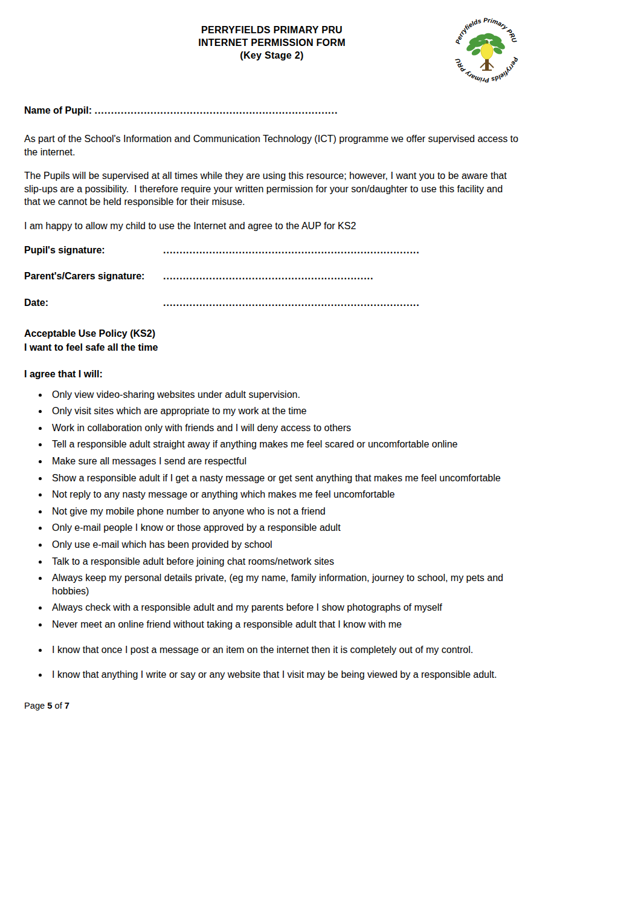Perryfields Primary PRU Perryfields Primary PRU
PERRYFIELDS PRIMARY PRU
INTERNET PERMISSION FORM
(Key Stage 2)
Name of Pupil: ..........................................................................
As part of the School's Information and Communication Technology (ICT) programme we offer supervised access to the internet.
The Pupils will be supervised at all times while they are using this resource; however, I want you to be aware that slip-ups are a possibility. I therefore require your written permission for your son/daughter to use this facility and that we cannot be held responsible for their misuse.
I am happy to allow my child to use the Internet and agree to the AUP for KS2
Pupil's signature:..............................................................................
Parent's/Carers signature:................................................................
Date:..............................................................................
Acceptable Use Policy (KS2)
I want to feel safe all the time
I agree that I will:
Only view video-sharing websites under adult supervision.
Only visit sites which are appropriate to my work at the time
Work in collaboration only with friends and I will deny access to others
Tell a responsible adult straight away if anything makes me feel scared or uncomfortable online
Make sure all messages I send are respectful
Show a responsible adult if I get a nasty message or get sent anything that makes me feel uncomfortable
Not reply to any nasty message or anything which makes me feel uncomfortable
Not give my mobile phone number to anyone who is not a friend
Only e-mail people I know or those approved by a responsible adult
Only use e-mail which has been provided by school
Talk to a responsible adult before joining chat rooms/network sites
Always keep my personal details private, (eg my name, family information, journey to school, my pets and hobbies)
Always check with a responsible adult and my parents before I show photographs of myself
Never meet an online friend without taking a responsible adult that I know with me
I know that once I post a message or an item on the internet then it is completely out of my control.
I know that anything I write or say or any website that I visit may be being viewed by a responsible adult.
Page 5 of 7